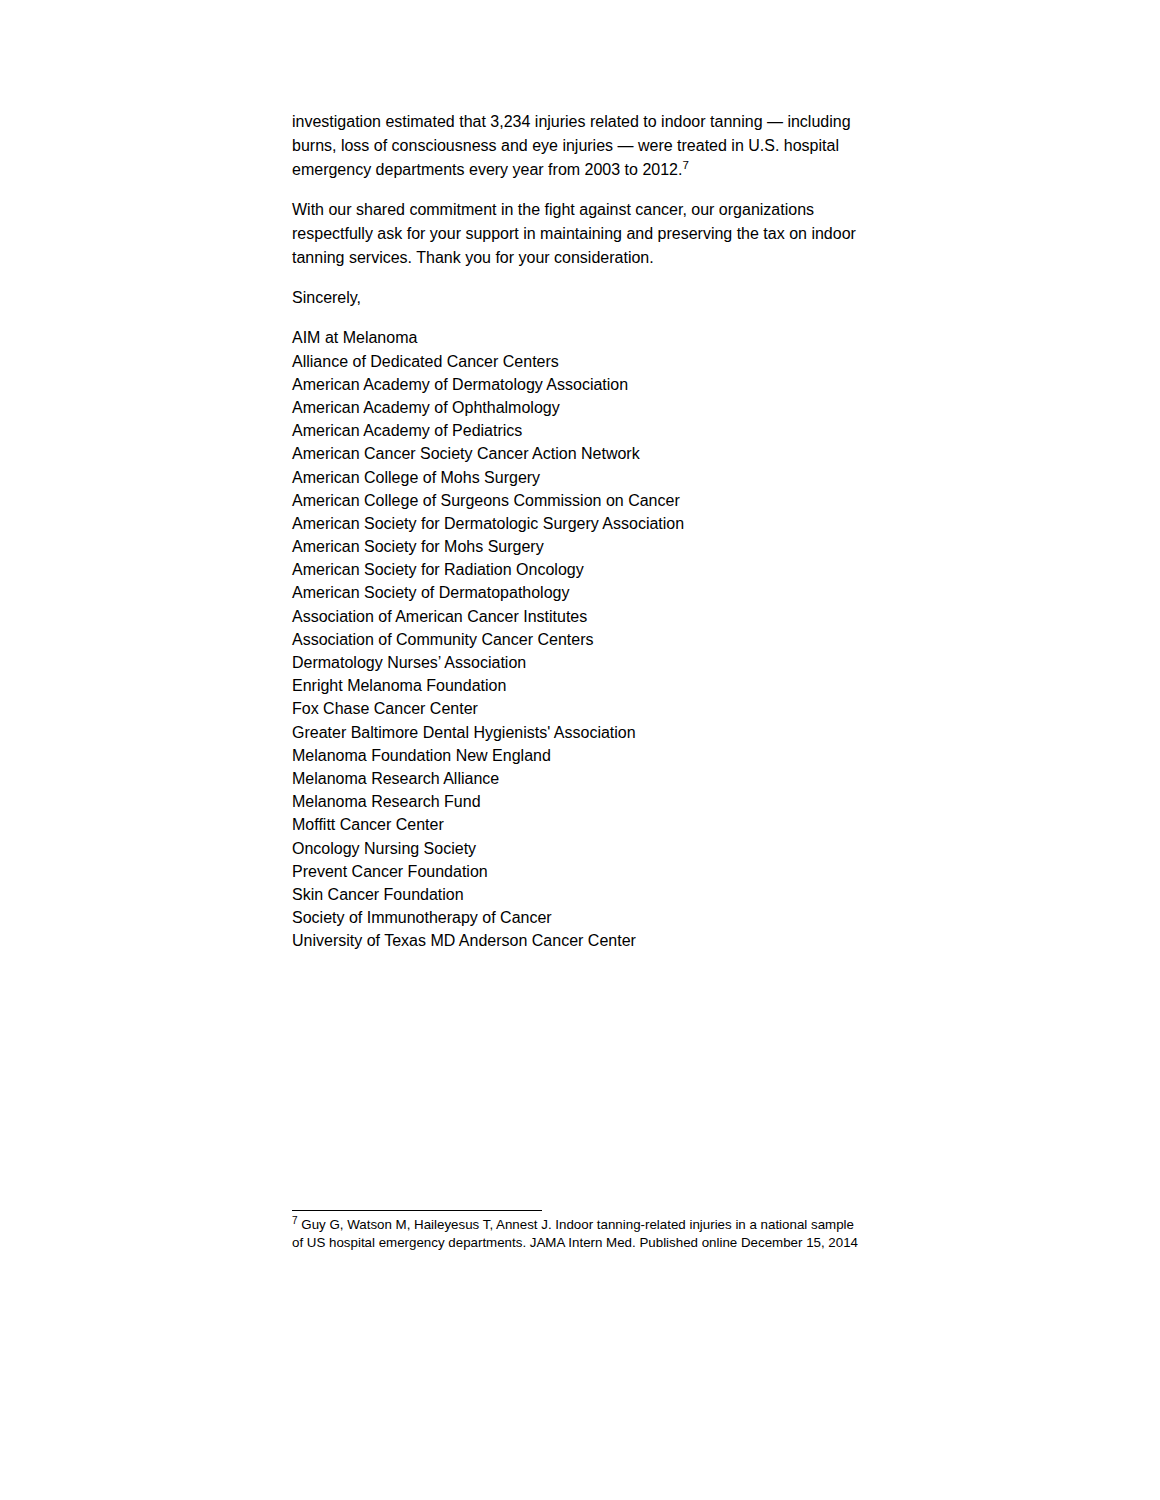investigation estimated that 3,234 injuries related to indoor tanning — including burns, loss of consciousness and eye injuries — were treated in U.S. hospital emergency departments every year from 2003 to 2012.7
With our shared commitment in the fight against cancer, our organizations respectfully ask for your support in maintaining and preserving the tax on indoor tanning services. Thank you for your consideration.
Sincerely,
AIM at Melanoma Alliance of Dedicated Cancer Centers American Academy of Dermatology Association American Academy of Ophthalmology American Academy of Pediatrics American Cancer Society Cancer Action Network American College of Mohs Surgery American College of Surgeons Commission on Cancer American Society for Dermatologic Surgery Association American Society for Mohs Surgery American Society for Radiation Oncology American Society of Dermatopathology Association of American Cancer Institutes Association of Community Cancer Centers Dermatology Nurses’ Association Enright Melanoma Foundation Fox Chase Cancer Center Greater Baltimore Dental Hygienists' Association Melanoma Foundation New England Melanoma Research Alliance Melanoma Research Fund Moffitt Cancer Center Oncology Nursing Society Prevent Cancer Foundation Skin Cancer Foundation Society of Immunotherapy of Cancer University of Texas MD Anderson Cancer Center
7 Guy G, Watson M, Haileyesus T, Annest J. Indoor tanning-related injuries in a national sample of US hospital emergency departments. JAMA Intern Med. Published online December 15, 2014